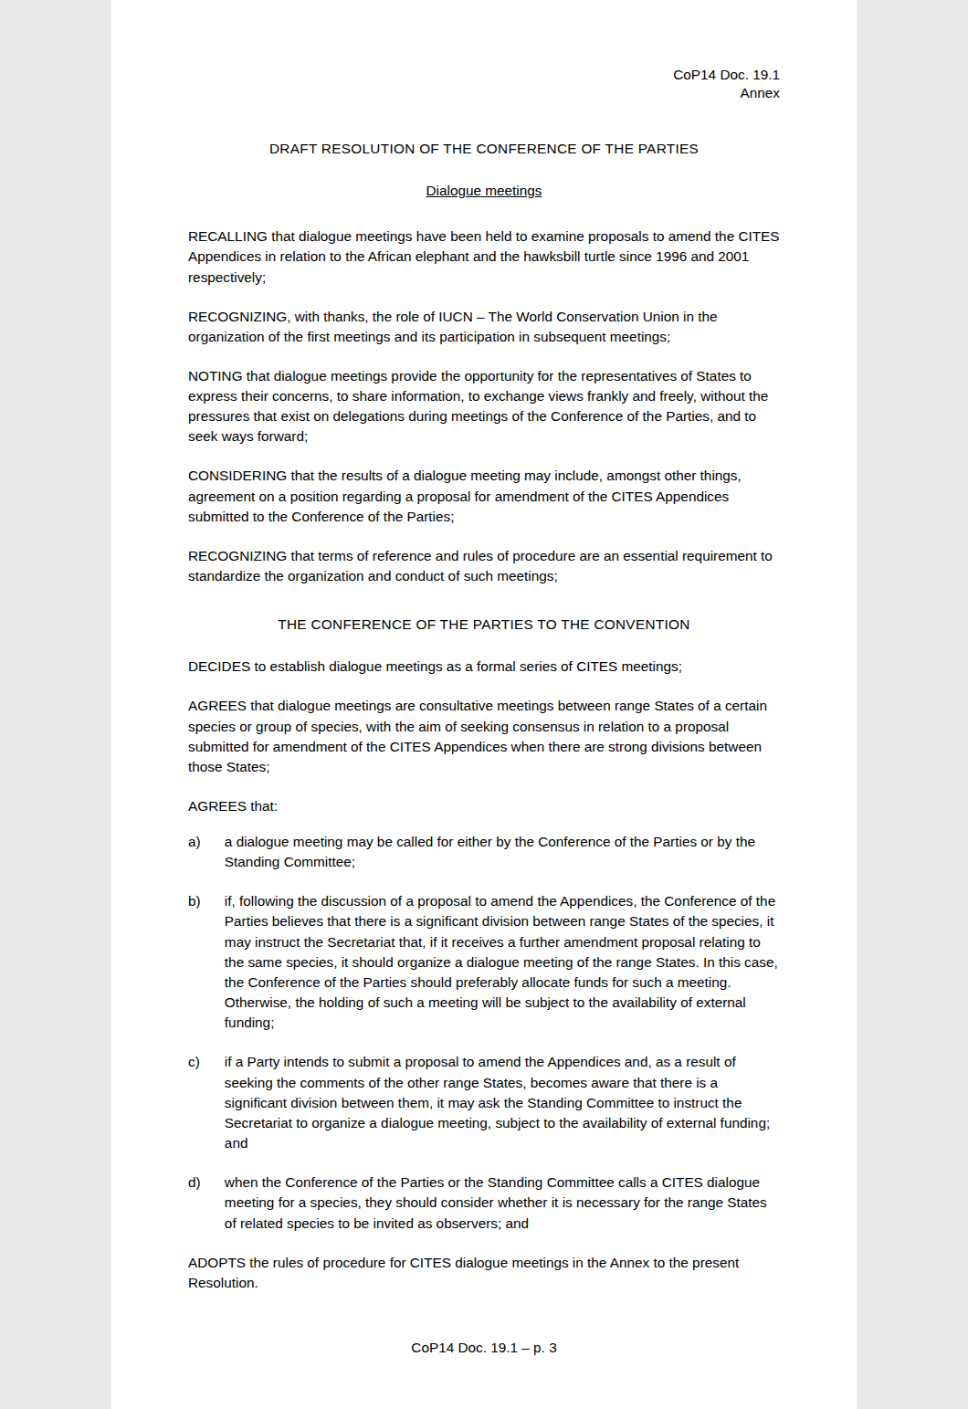CoP14 Doc. 19.1 Annex
DRAFT RESOLUTION OF THE CONFERENCE OF THE PARTIES
Dialogue meetings
RECALLING that dialogue meetings have been held to examine proposals to amend the CITES Appendices in relation to the African elephant and the hawksbill turtle since 1996 and 2001 respectively;
RECOGNIZING, with thanks, the role of IUCN – The World Conservation Union in the organization of the first meetings and its participation in subsequent meetings;
NOTING that dialogue meetings provide the opportunity for the representatives of States to express their concerns, to share information, to exchange views frankly and freely, without the pressures that exist on delegations during meetings of the Conference of the Parties, and to seek ways forward;
CONSIDERING that the results of a dialogue meeting may include, amongst other things, agreement on a position regarding a proposal for amendment of the CITES Appendices submitted to the Conference of the Parties;
RECOGNIZING that terms of reference and rules of procedure are an essential requirement to standardize the organization and conduct of such meetings;
THE CONFERENCE OF THE PARTIES TO THE CONVENTION
DECIDES to establish dialogue meetings as a formal series of CITES meetings;
AGREES that dialogue meetings are consultative meetings between range States of a certain species or group of species, with the aim of seeking consensus in relation to a proposal submitted for amendment of the CITES Appendices when there are strong divisions between those States;
AGREES that:
a dialogue meeting may be called for either by the Conference of the Parties or by the Standing Committee;
if, following the discussion of a proposal to amend the Appendices, the Conference of the Parties believes that there is a significant division between range States of the species, it may instruct the Secretariat that, if it receives a further amendment proposal relating to the same species, it should organize a dialogue meeting of the range States. In this case, the Conference of the Parties should preferably allocate funds for such a meeting. Otherwise, the holding of such a meeting will be subject to the availability of external funding;
if a Party intends to submit a proposal to amend the Appendices and, as a result of seeking the comments of the other range States, becomes aware that there is a significant division between them, it may ask the Standing Committee to instruct the Secretariat to organize a dialogue meeting, subject to the availability of external funding; and
when the Conference of the Parties or the Standing Committee calls a CITES dialogue meeting for a species, they should consider whether it is necessary for the range States of related species to be invited as observers; and
ADOPTS the rules of procedure for CITES dialogue meetings in the Annex to the present Resolution.
CoP14 Doc. 19.1 – p. 3